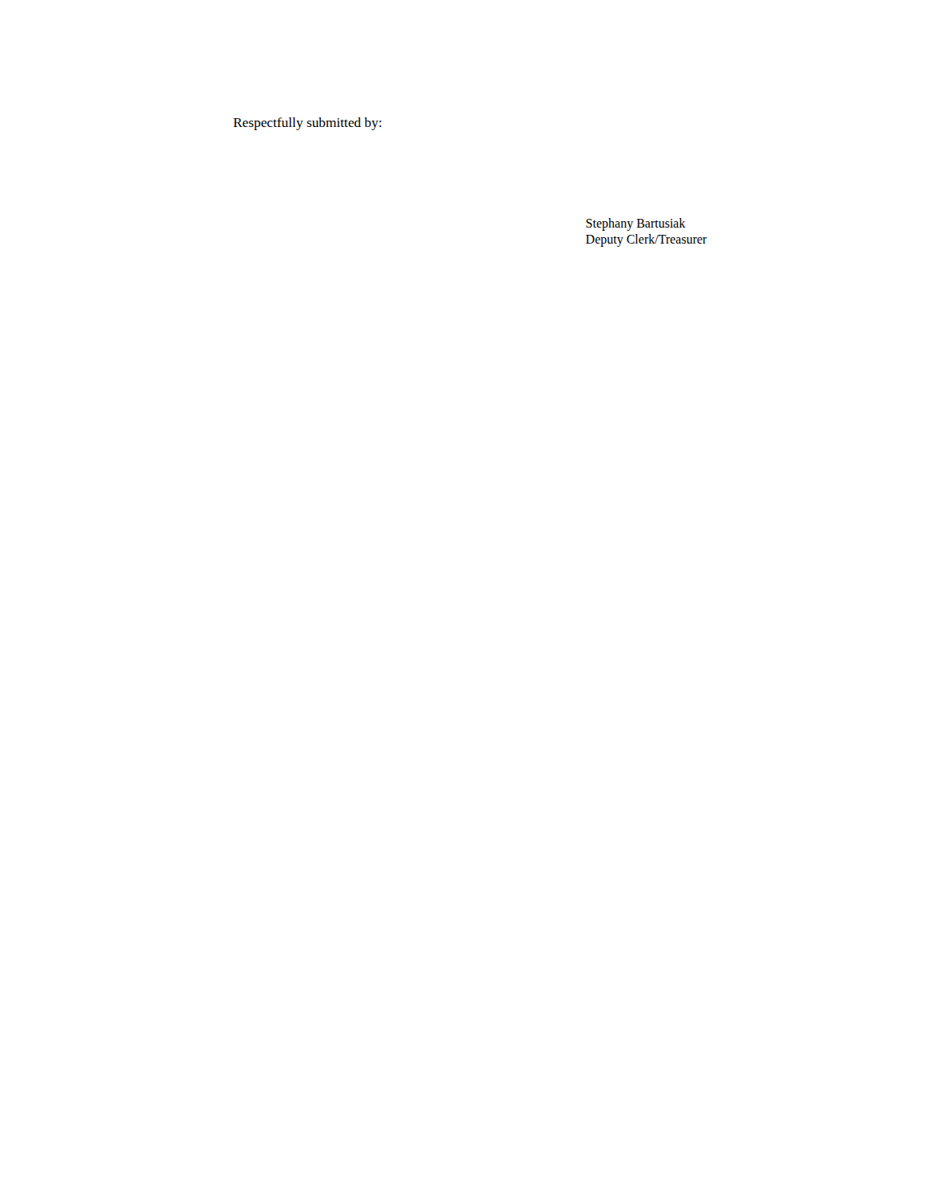Respectfully submitted by:
Stephany Bartusiak
Deputy Clerk/Treasurer